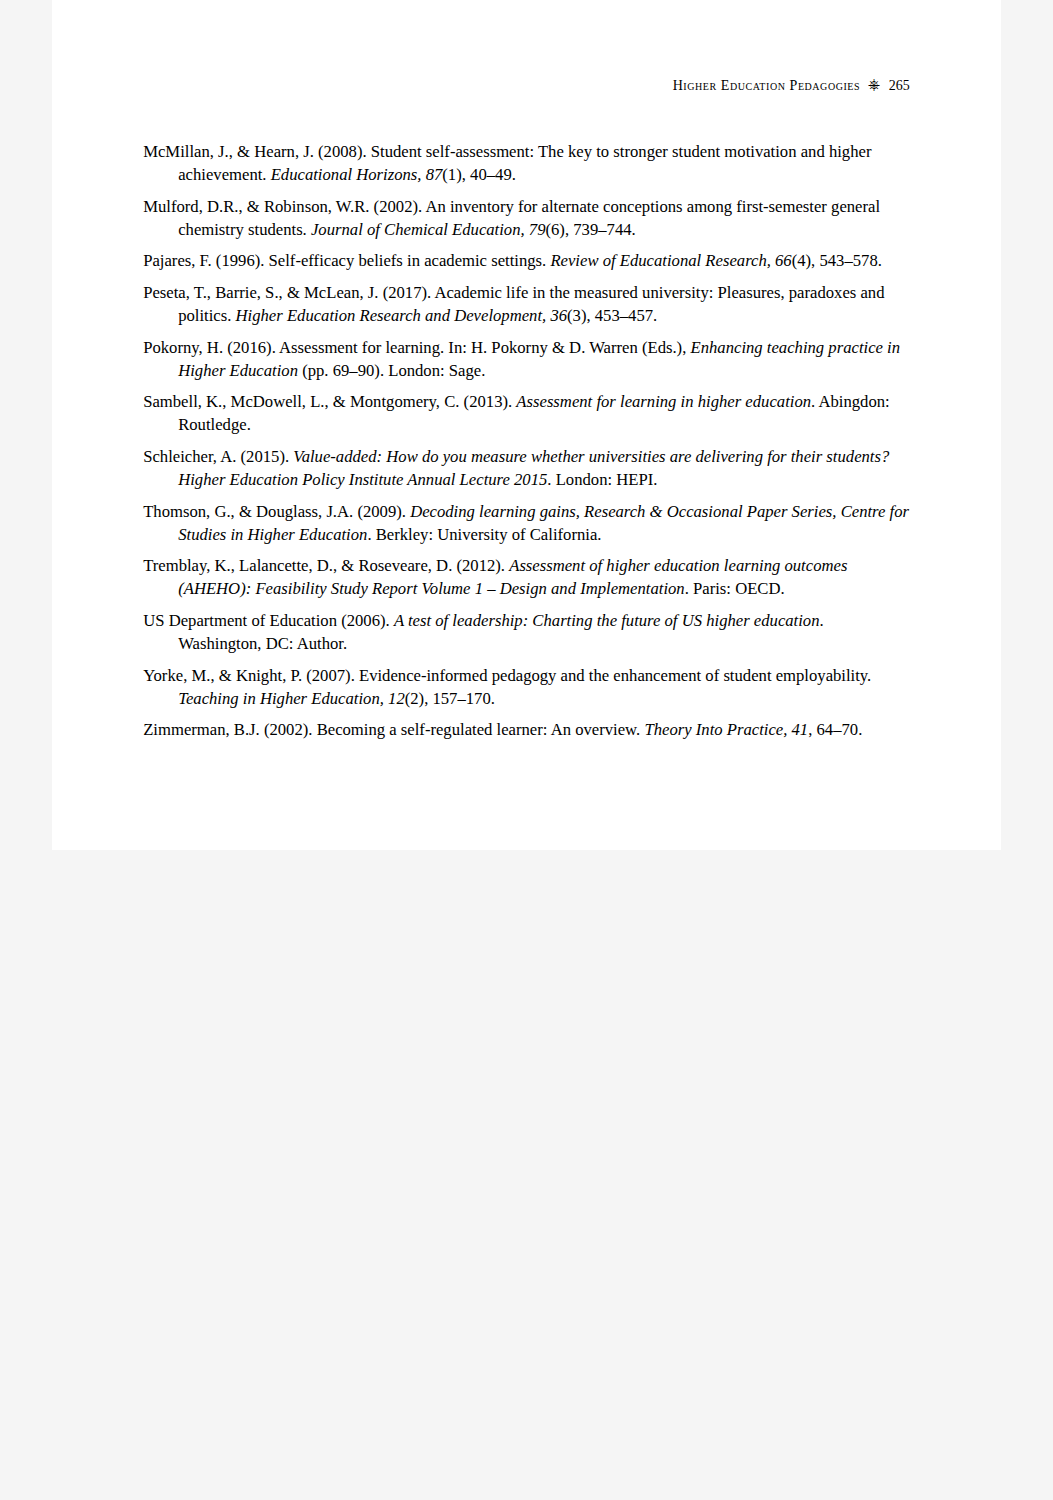Higher Education Pedagogies⎈265
McMillan, J., & Hearn, J. (2008). Student self-assessment: The key to stronger student motivation and higher achievement. Educational Horizons, 87(1), 40–49.
Mulford, D.R., & Robinson, W.R. (2002). An inventory for alternate conceptions among first-semester general chemistry students. Journal of Chemical Education, 79(6), 739–744.
Pajares, F. (1996). Self-efficacy beliefs in academic settings. Review of Educational Research, 66(4), 543–578.
Peseta, T., Barrie, S., & McLean, J. (2017). Academic life in the measured university: Pleasures, paradoxes and politics. Higher Education Research and Development, 36(3), 453–457.
Pokorny, H. (2016). Assessment for learning. In: H. Pokorny & D. Warren (Eds.), Enhancing teaching practice in Higher Education (pp. 69–90). London: Sage.
Sambell, K., McDowell, L., & Montgomery, C. (2013). Assessment for learning in higher education. Abingdon: Routledge.
Schleicher, A. (2015). Value-added: How do you measure whether universities are delivering for their students? Higher Education Policy Institute Annual Lecture 2015. London: HEPI.
Thomson, G., & Douglass, J.A. (2009). Decoding learning gains, Research & Occasional Paper Series, Centre for Studies in Higher Education. Berkley: University of California.
Tremblay, K., Lalancette, D., & Roseveare, D. (2012). Assessment of higher education learning outcomes (AHEHO): Feasibility Study Report Volume 1 – Design and Implementation. Paris: OECD.
US Department of Education (2006). A test of leadership: Charting the future of US higher education. Washington, DC: Author.
Yorke, M., & Knight, P. (2007). Evidence-informed pedagogy and the enhancement of student employability. Teaching in Higher Education, 12(2), 157–170.
Zimmerman, B.J. (2002). Becoming a self-regulated learner: An overview. Theory Into Practice, 41, 64–70.